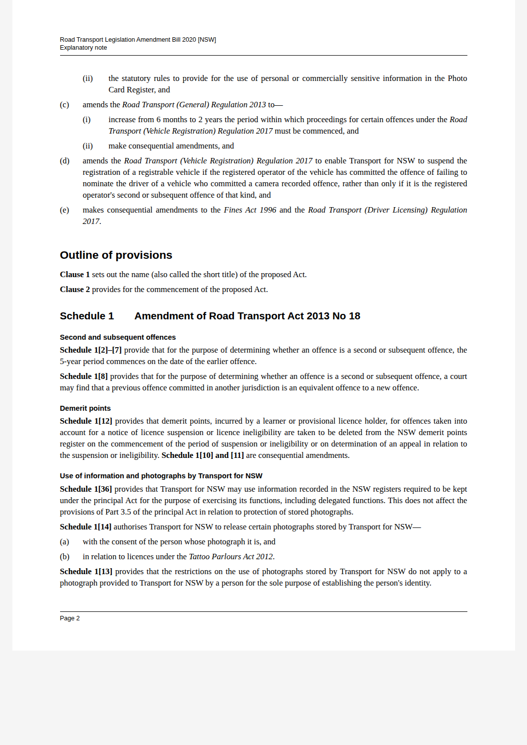Road Transport Legislation Amendment Bill 2020 [NSW]
Explanatory note
| | (ii) | the statutory rules to provide for the use of personal or commercially sensitive information in the Photo Card Register, and |
| (c) | amends the Road Transport (General) Regulation 2013 to— |
| | (i) | increase from 6 months to 2 years the period within which proceedings for certain offences under the Road Transport (Vehicle Registration) Regulation 2017 must be commenced, and |
| | (ii) | make consequential amendments, and |
| (d) | amends the Road Transport (Vehicle Registration) Regulation 2017 to enable Transport for NSW to suspend the registration of a registrable vehicle if the registered operator of the vehicle has committed the offence of failing to nominate the driver of a vehicle who committed a camera recorded offence, rather than only if it is the registered operator's second or subsequent offence of that kind, and |
| (e) | makes consequential amendments to the Fines Act 1996 and the Road Transport (Driver Licensing) Regulation 2017 . |
Outline of provisions
Clause 1 sets out the name (also called the short title) of the proposed Act.
Clause 2 provides for the commencement of the proposed Act.
Schedule 1 Amendment of Road Transport Act 2013 No 18
Second and subsequent offences
Schedule 1[2]–[7] provide that for the purpose of determining whether an offence is a second or subsequent offence, the 5-year period commences on the date of the earlier offence.
Schedule 1[8] provides that for the purpose of determining whether an offence is a second or subsequent offence, a court may find that a previous offence committed in another jurisdiction is an equivalent offence to a new offence.
Demerit points
Schedule 1[12] provides that demerit points, incurred by a learner or provisional licence holder, for offences taken into account for a notice of licence suspension or licence ineligibility are taken to be deleted from the NSW demerit points register on the commencement of the period of suspension or ineligibility or on determination of an appeal in relation to the suspension or ineligibility. Schedule 1[10] and [11] are consequential amendments.
Use of information and photographs by Transport for NSW
Schedule 1[36] provides that Transport for NSW may use information recorded in the NSW registers required to be kept under the principal Act for the purpose of exercising its functions, including delegated functions. This does not affect the provisions of Part 3.5 of the principal Act in relation to protection of stored photographs.
Schedule 1[14] authorises Transport for NSW to release certain photographs stored by Transport for NSW—
| (a) | with the consent of the person whose photograph it is, and |
| (b) | in relation to licences under the Tattoo Parlours Act 2012 . |
Schedule 1[13] provides that the restrictions on the use of photographs stored by Transport for NSW do not apply to a photograph provided to Transport for NSW by a person for the sole purpose of establishing the person's identity.
Page 2